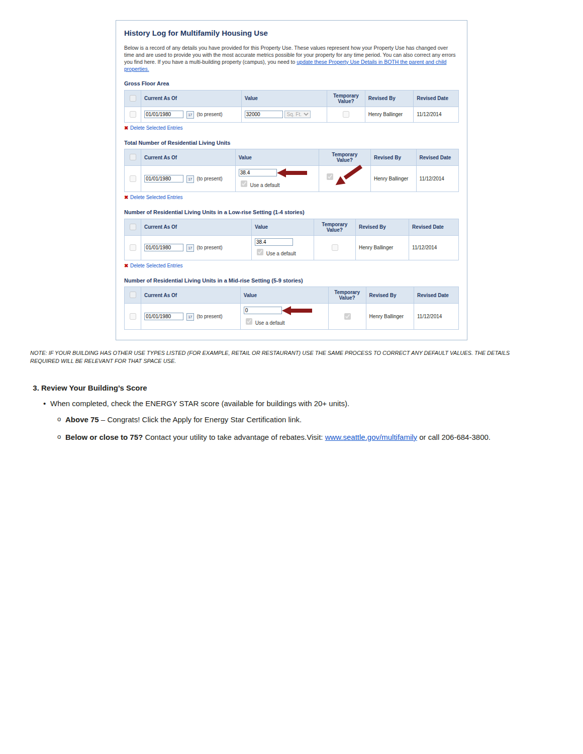History Log for Multifamily Housing Use
Below is a record of any details you have provided for this Property Use. These values represent how your Property Use has changed over time and are used to provide you with the most accurate metrics possible for your property for any time period. You can also correct any errors you find here. If you have a multi-building property (campus), you need to update these Property Use Details in BOTH the parent and child properties.
Gross Floor Area
| | Current As Of | Value | Temporary Value? | Revised By | Revised Date |
| --- | --- | --- | --- | --- | --- |
| | 17 (to present) | Sq. Ft. | | Henry Ballinger | 11/12/2014 |
✖Delete Selected Entries
Total Number of Residential Living Units
| | Current As Of | Value | Temporary Value? | Revised By | Revised Date |
| --- | --- | --- | --- | --- | --- |
| | 17 (to present) | Use a default | | Henry Ballinger | 11/12/2014 |
✖Delete Selected Entries
Number of Residential Living Units in a Low-rise Setting (1-4 stories)
| | Current As Of | Value | Temporary Value? | Revised By | Revised Date |
| --- | --- | --- | --- | --- | --- |
| | 17 (to present) | Use a default | | Henry Ballinger | 11/12/2014 |
✖Delete Selected Entries
Number of Residential Living Units in a Mid-rise Setting (5-9 stories)
| | Current As Of | Value | Temporary Value? | Revised By | Revised Date |
| --- | --- | --- | --- | --- | --- |
| | 17 (to present) | Use a default | | Henry Ballinger | 11/12/2014 |
NOTE: IF YOUR BUILDING HAS OTHER USE TYPES LISTED (FOR EXAMPLE, RETAIL OR RESTAURANT) USE THE SAME PROCESS TO CORRECT ANY DEFAULT VALUES. THE DETAILS REQUIRED WILL BE RELEVANT FOR THAT SPACE USE.
Review Your Building’s Score
When completed, check the ENERGY STAR score (available for buildings with 20+ units).
Above 75 – Congrats! Click the Apply for Energy Star Certification link.
Below or close to 75? Contact your utility to take advantage of rebates.Visit: www.seattle.gov/multifamily or call 206-684-3800.